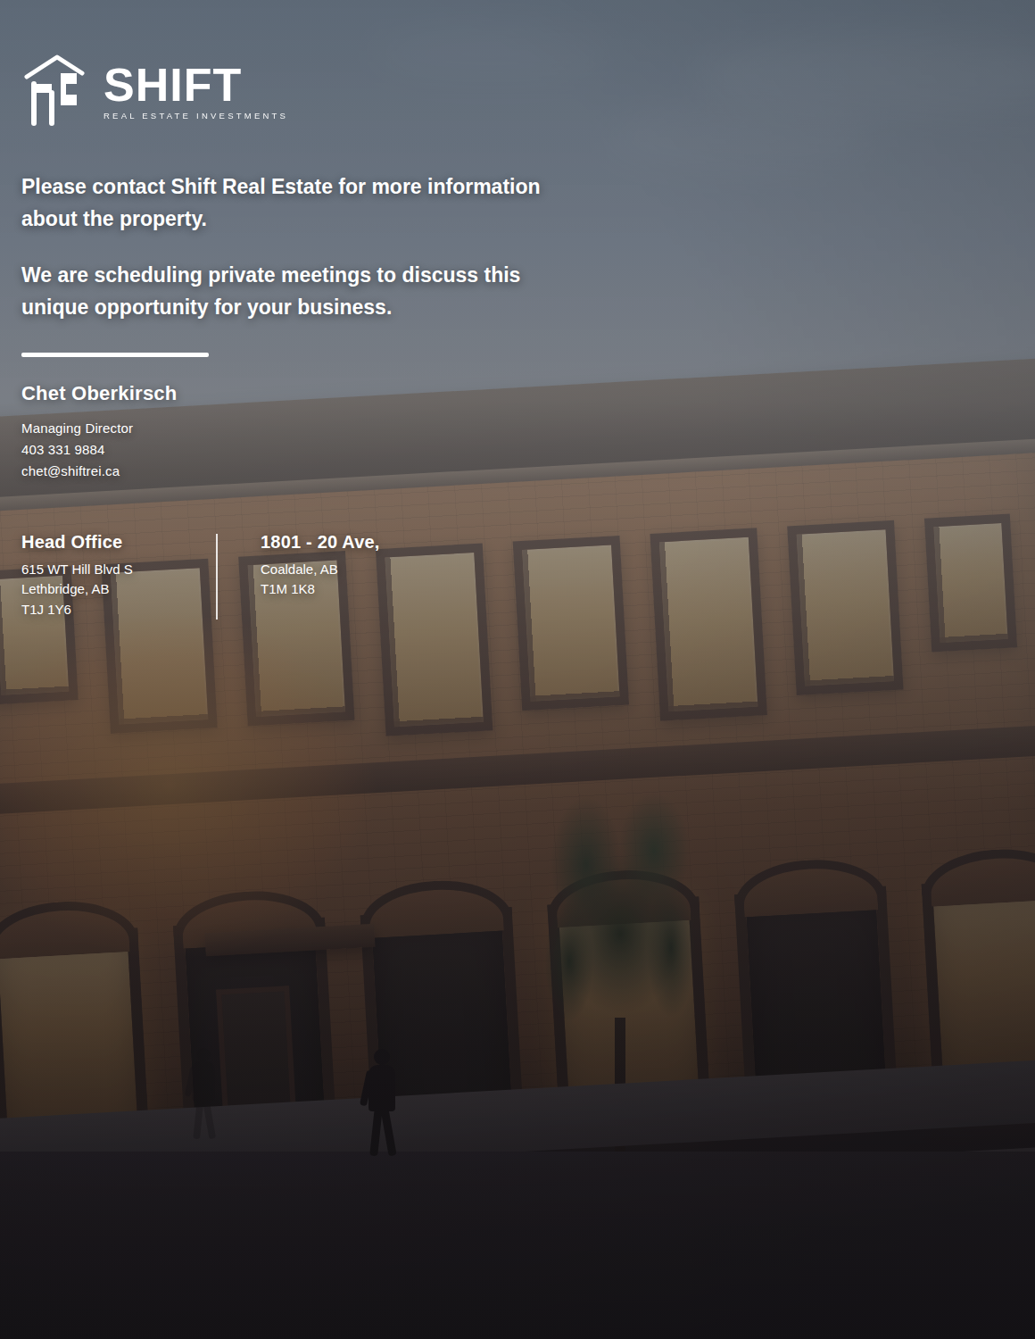SHIFT
REAL ESTATE INVESTMENTS
Please contact Shift Real Estate for more information about the property.
We are scheduling private meetings to discuss this unique opportunity for your business.
Chet Oberkirsch
Managing Director
403 331 9884
chet@shiftrei.ca
Head Office
615 WT Hill Blvd S
Lethbridge, AB
T1J 1Y6
1801 - 20 Ave,
Coaldale, AB
T1M 1K8